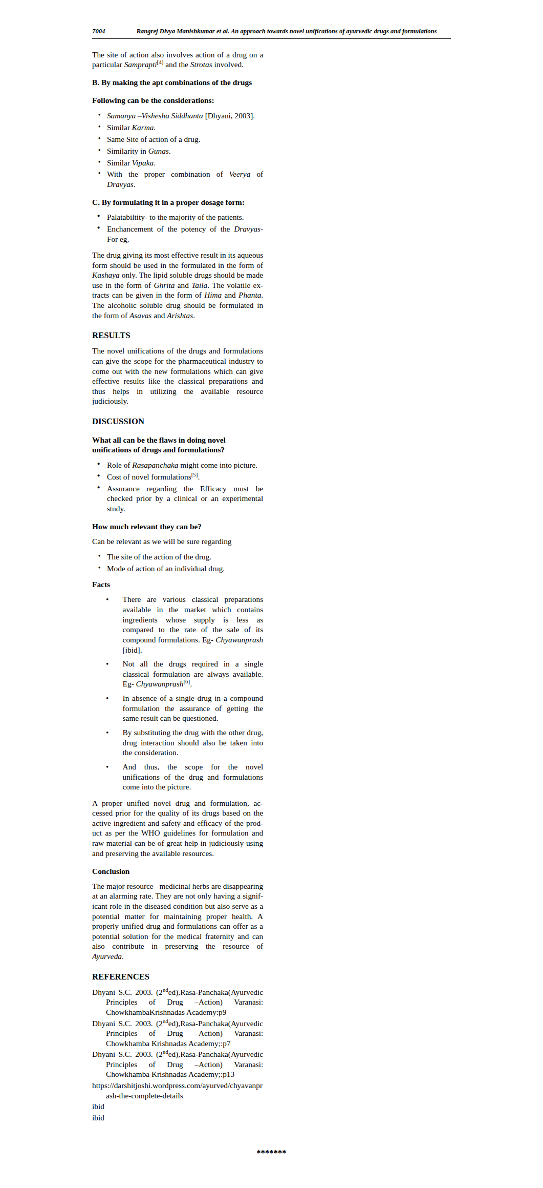7004 Rangrej Divya Manishkumar et al. An approach towards novel unifications of ayurvedic drugs and formulations
The site of action also involves action of a drug on a particular Samprapti[4] and the Strotas involved.
B. By making the apt combinations of the drugs
Following can be the considerations:
Samanya –Vishesha Siddhanta [Dhyani, 2003].
Similar Karma.
Same Site of action of a drug.
Similarity in Gunas.
Similar Vipaka.
With the proper combination of Veerya of Dravyas.
C. By formulating it in a proper dosage form:
Palatabiltity- to the majority of the patients.
Enchancement of the potency of the Dravyas- For eg,
The drug giving its most effective result in its aqueous form should be used in the formulated in the form of Kashaya only. The lipid soluble drugs should be made use in the form of Ghrita and Taila. The volatile extracts can be given in the form of Hima and Phanta. The alcoholic soluble drug should be formulated in the form of Asavas and Arishtas.
RESULTS
The novel unifications of the drugs and formulations can give the scope for the pharmaceutical industry to come out with the new formulations which can give effective results like the classical preparations and thus helps in utilizing the available resource judiciously.
DISCUSSION
What all can be the flaws in doing novel unifications of drugs and formulations?
Role of Rasapanchaka might come into picture.
Cost of novel formulations[5].
Assurance regarding the Efficacy must be checked prior by a clinical or an experimental study.
How much relevant they can be?
Can be relevant as we will be sure regarding
The site of the action of the drug.
Mode of action of an individual drug.
Facts
There are various classical preparations available in the market which contains ingredients whose supply is less as compared to the rate of the sale of its compound formulations. Eg- Chyawanprash [ibid].
Not all the drugs required in a single classical formulation are always available. Eg- Chyawanprash[6].
In absence of a single drug in a compound formulation the assurance of getting the same result can be questioned.
By substituting the drug with the other drug, drug interaction should also be taken into the consideration.
And thus, the scope for the novel unifications of the drug and formulations come into the picture.
A proper unified novel drug and formulation, accessed prior for the quality of its drugs based on the active ingredient and safety and efficacy of the product as per the WHO guidelines for formulation and raw material can be of great help in judiciously using and preserving the available resources.
Conclusion
The major resource –medicinal herbs are disappearing at an alarming rate. They are not only having a significant role in the diseased condition but also serve as a potential matter for maintaining proper health. A properly unified drug and formulations can offer as a potential solution for the medical fraternity and can also contribute in preserving the resource of Ayurveda.
REFERENCES
Dhyani S.C. 2003. (2nded),Rasa-Panchaka(Ayurvedic Principles of Drug –Action) Varanasi: ChowkhambaKrishnadas Academy:p9
Dhyani S.C. 2003. (2nded),Rasa-Panchaka(Ayurvedic Principles of Drug –Action) Varanasi: Chowkhamba Krishnadas Academy;:p7
Dhyani S.C. 2003. (2nded),Rasa-Panchaka(Ayurvedic Principles of Drug –Action) Varanasi: Chowkhamba Krishnadas Academy;:p13
https://darshitjoshi.wordpress.com/ayurved/chyavanprash-the-complete-details
ibid
ibid
*******